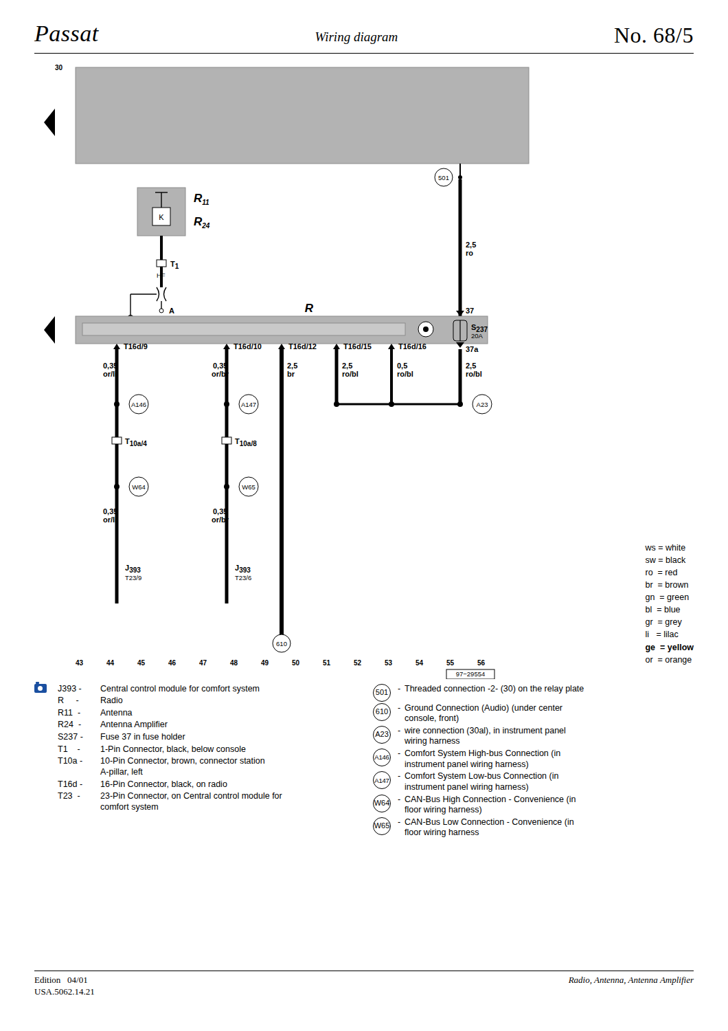Passat
Wiring diagram
No. 68/5
30 501 2,5 ro K R11 R24 T1 HF A R 37 S237 20A 37a T16d/9 T16d/10 T16d/12 T16d/15 T16d/16 0,35 or/li A146 T10a/4 W64 0,35 or/li J393 T23/9 0,35 or/br A147 T10a/8 W65 0,35 or/br J393 T23/6 2,5 br 610 2,5 ro/bl 0,5 ro/bl 2,5 ro/bl A23 43 44 45 46 47 48 49 50 51 52 53 54 55 56 97−29554
ws = white sw = black ro = red br = brown gn = green bl = blue gr = grey li = lilac ge = yellow or = orange
| | J393 - | Central control module for comfort system |
| | R - | Radio |
| | R11 - | Antenna |
| | R24 - | Antenna Amplifier |
| | S237 - | Fuse 37 in fuse holder |
| | T1 - | 1-Pin Connector, black, below console |
| | T10a - | 10-Pin Connector, brown, connector station A-pillar, left |
| | T16d - | 16-Pin Connector, black, on radio |
| | T23 - | 23-Pin Connector, on Central control module for comfort system |
| 501 | - | Threaded connection -2- (30) on the relay plate |
| 610 | - | Ground Connection (Audio) (under center console, front) |
| A23 | - | wire connection (30al), in instrument panel wiring harness |
| A146 | - | Comfort System High-bus Connection (in instrument panel wiring harness) |
| A147 | - | Comfort System Low-bus Connection (in instrument panel wiring harness) |
| W64 | - | CAN-Bus High Connection - Convenience (in floor wiring harness) |
| W65 | - | CAN-Bus Low Connection - Convenience (in floor wiring harness |
Edition 04/01
USA.5062.14.21
Radio, Antenna, Antenna Amplifier